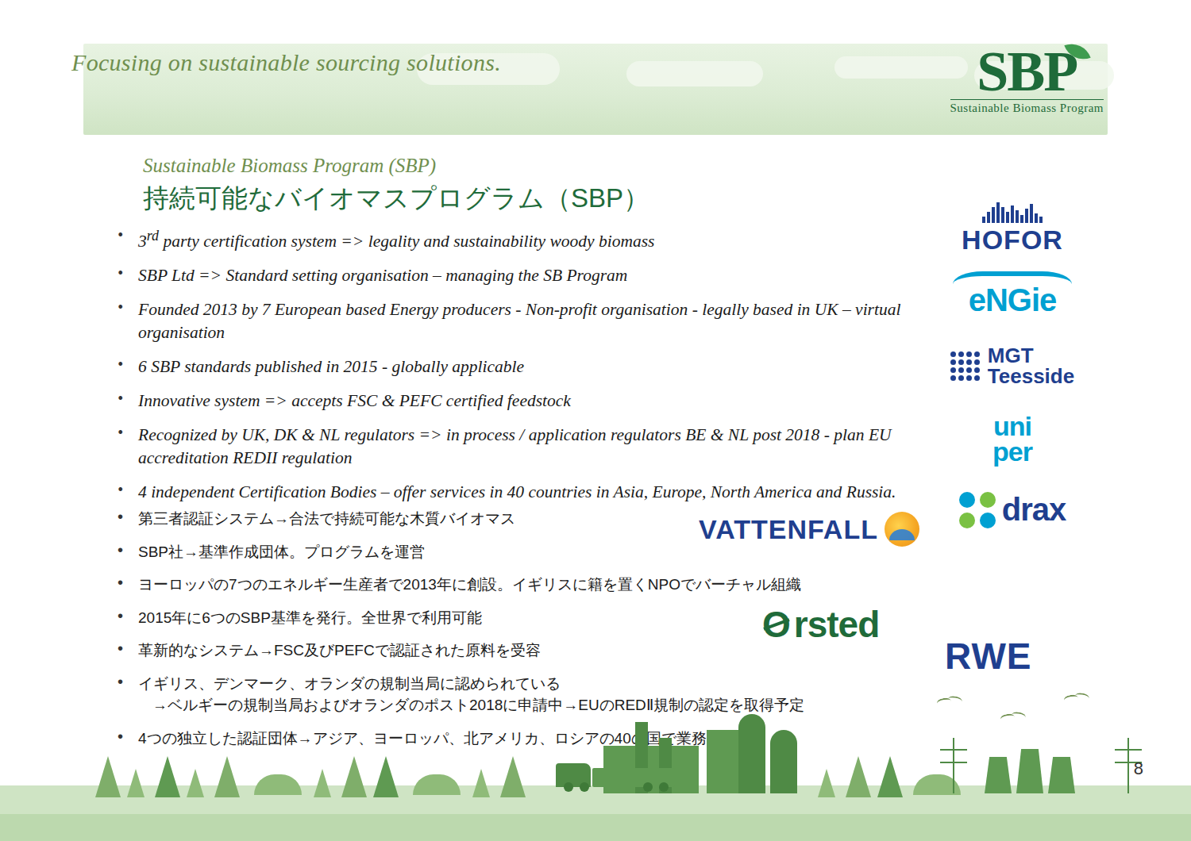Focusing on sustainable sourcing solutions.
SBP
Sustainable Biomass Program
Sustainable Biomass Program (SBP)
持続可能なバイオマスプログラム（SBP）
3rd party certification system => legality and sustainability woody biomass
SBP Ltd => Standard setting organisation – managing the SB Program
Founded 2013 by 7 European based Energy producers - Non-profit organisation - legally based in UK – virtual organisation
6 SBP standards published in 2015 - globally applicable
Innovative system => accepts FSC & PEFC certified feedstock
Recognized by UK, DK & NL regulators => in process / application regulators BE & NL post 2018 - plan EU accreditation REDII regulation
4 independent Certification Bodies – offer services in 40 countries in Asia, Europe, North America and Russia.
第三者認証システム→合法で持続可能な木質バイオマス
SBP社→基準作成団体。プログラムを運営
ヨーロッパの7つのエネルギー生産者で2013年に創設。イギリスに籍を置くNPOでバーチャル組織
2015年に6つのSBP基準を発行。全世界で利用可能
革新的なシステム→FSC及びPEFCで認証された原料を受容
イギリス、デンマーク、オランダの規制当局に認められている →ベルギーの規制当局およびオランダのポスト2018に申請中→EUのREDⅡ規制の認定を取得予定
4つの独立した認証団体→アジア、ヨーロッパ、北アメリカ、ロシアの40の国で業務を実施
HOFOR
eNGie
MGT
Teesside
uni
per
drax
VATTENFALL
Orsted
RWE
8